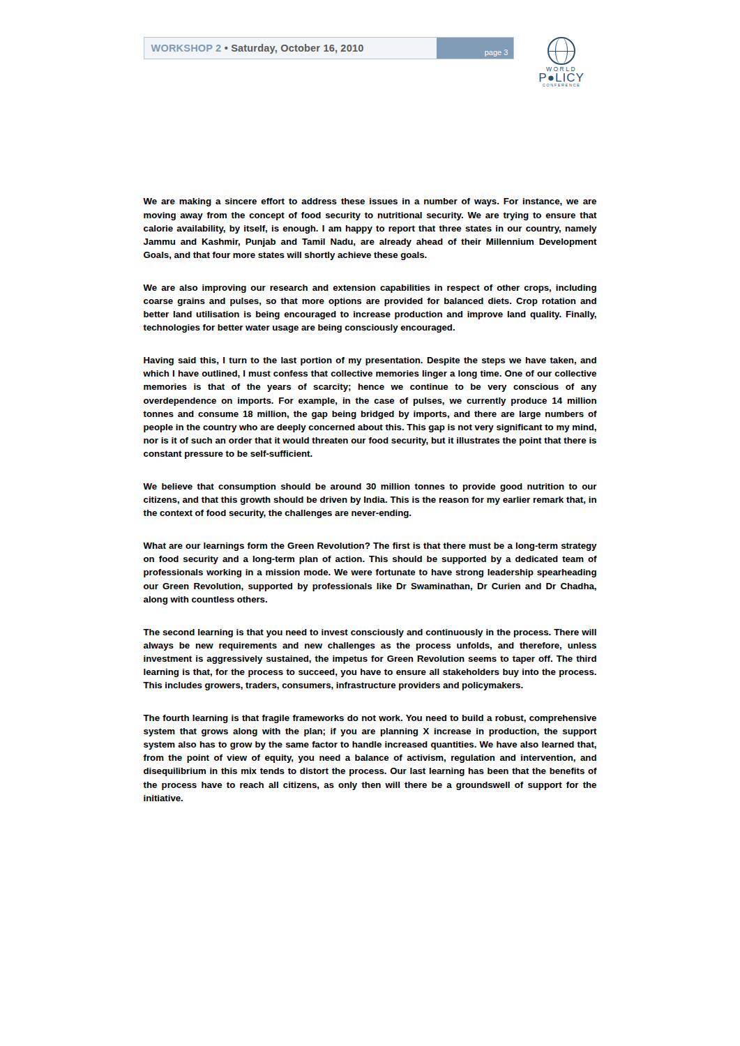WORKSHOP 2 • Saturday, October 16, 2010
page 3
World
P●LICY
Conference
We are making a sincere effort to address these issues in a number of ways. For instance, we are moving away from the concept of food security to nutritional security. We are trying to ensure that calorie availability, by itself, is enough. I am happy to report that three states in our country, namely Jammu and Kashmir, Punjab and Tamil Nadu, are already ahead of their Millennium Development Goals, and that four more states will shortly achieve these goals.
We are also improving our research and extension capabilities in respect of other crops, including coarse grains and pulses, so that more options are provided for balanced diets. Crop rotation and better land utilisation is being encouraged to increase production and improve land quality. Finally, technologies for better water usage are being consciously encouraged.
Having said this, I turn to the last portion of my presentation. Despite the steps we have taken, and which I have outlined, I must confess that collective memories linger a long time. One of our collective memories is that of the years of scarcity; hence we continue to be very conscious of any overdependence on imports. For example, in the case of pulses, we currently produce 14 million tonnes and consume 18 million, the gap being bridged by imports, and there are large numbers of people in the country who are deeply concerned about this. This gap is not very significant to my mind, nor is it of such an order that it would threaten our food security, but it illustrates the point that there is constant pressure to be self-sufficient.
We believe that consumption should be around 30 million tonnes to provide good nutrition to our citizens, and that this growth should be driven by India. This is the reason for my earlier remark that, in the context of food security, the challenges are never-ending.
What are our learnings form the Green Revolution? The first is that there must be a long-term strategy on food security and a long-term plan of action. This should be supported by a dedicated team of professionals working in a mission mode. We were fortunate to have strong leadership spearheading our Green Revolution, supported by professionals like Dr Swaminathan, Dr Curien and Dr Chadha, along with countless others.
The second learning is that you need to invest consciously and continuously in the process. There will always be new requirements and new challenges as the process unfolds, and therefore, unless investment is aggressively sustained, the impetus for Green Revolution seems to taper off. The third learning is that, for the process to succeed, you have to ensure all stakeholders buy into the process. This includes growers, traders, consumers, infrastructure providers and policymakers.
The fourth learning is that fragile frameworks do not work. You need to build a robust, comprehensive system that grows along with the plan; if you are planning X increase in production, the support system also has to grow by the same factor to handle increased quantities. We have also learned that, from the point of view of equity, you need a balance of activism, regulation and intervention, and disequilibrium in this mix tends to distort the process. Our last learning has been that the benefits of the process have to reach all citizens, as only then will there be a groundswell of support for the initiative.